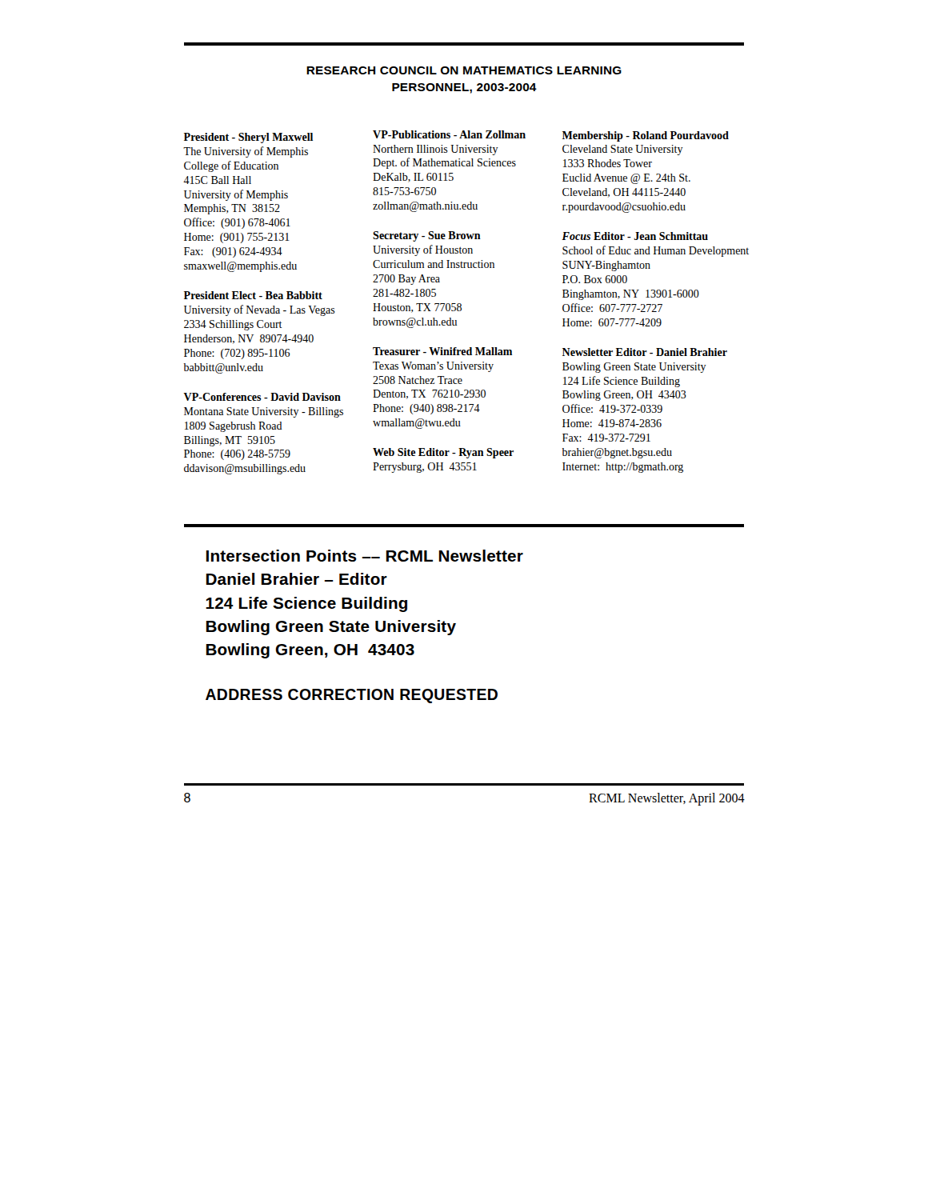RESEARCH COUNCIL ON MATHEMATICS LEARNING
PERSONNEL, 2003-2004
President - Sheryl Maxwell
The University of Memphis
College of Education
415C Ball Hall
University of Memphis
Memphis, TN 38152
Office: (901) 678-4061
Home: (901) 755-2131
Fax: (901) 624-4934
smaxwell@memphis.edu
President Elect - Bea Babbitt
University of Nevada - Las Vegas
2334 Schillings Court
Henderson, NV 89074-4940
Phone: (702) 895-1106
babbitt@unlv.edu
VP-Conferences - David Davison
Montana State University - Billings
1809 Sagebrush Road
Billings, MT 59105
Phone: (406) 248-5759
ddavison@msubillings.edu
VP-Publications - Alan Zollman
Northern Illinois University
Dept. of Mathematical Sciences
DeKalb, IL 60115
815-753-6750
zollman@math.niu.edu
Secretary - Sue Brown
University of Houston
Curriculum and Instruction
2700 Bay Area
281-482-1805
Houston, TX 77058
browns@cl.uh.edu
Treasurer - Winifred Mallam
Texas Woman’s University
2508 Natchez Trace
Denton, TX 76210-2930
Phone: (940) 898-2174
wmallam@twu.edu
Web Site Editor - Ryan Speer
Perrysburg, OH 43551
Membership - Roland Pourdavood
Cleveland State University
1333 Rhodes Tower
Euclid Avenue @ E. 24th St.
Cleveland, OH 44115-2440
r.pourdavood@csuohio.edu
Focus Editor - Jean Schmittau
School of Educ and Human Development
SUNY-Binghamton
P.O. Box 6000
Binghamton, NY 13901-6000
Office: 607-777-2727
Home: 607-777-4209
Newsletter Editor - Daniel Brahier
Bowling Green State University
124 Life Science Building
Bowling Green, OH 43403
Office: 419-372-0339
Home: 419-874-2836
Fax: 419-372-7291
brahier@bgnet.bgsu.edu
Internet: http://bgmath.org
Intersection Points –– RCML Newsletter
Daniel Brahier – Editor
124 Life Science Building
Bowling Green State University
Bowling Green, OH 43403
ADDRESS CORRECTION REQUESTED
8
RCML Newsletter, April 2004